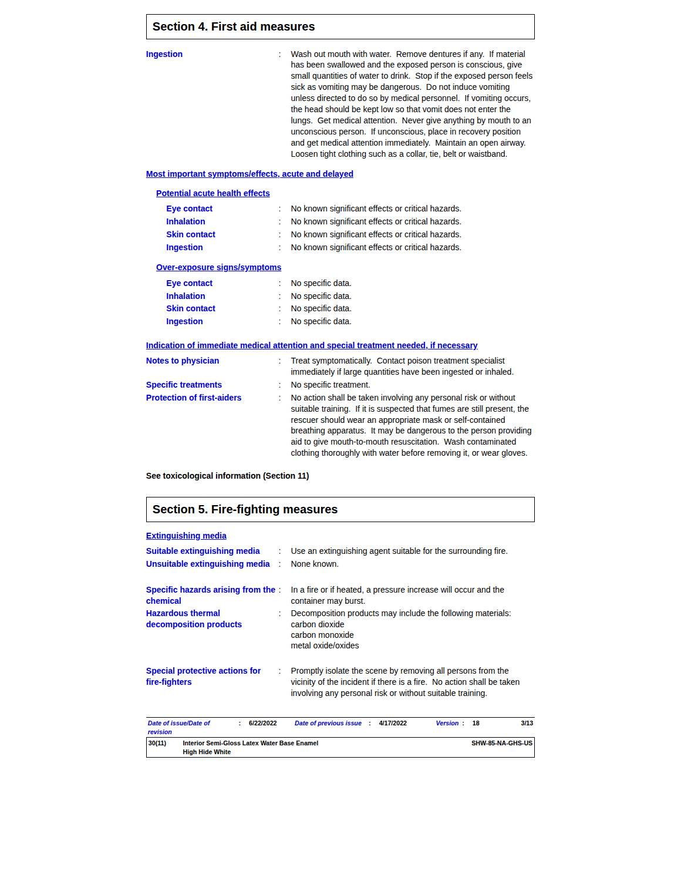Section 4. First aid measures
| Ingestion | : | Wash out mouth with water. Remove dentures if any. If material has been swallowed and the exposed person is conscious, give small quantities of water to drink. Stop if the exposed person feels sick as vomiting may be dangerous. Do not induce vomiting unless directed to do so by medical personnel. If vomiting occurs, the head should be kept low so that vomit does not enter the lungs. Get medical attention. Never give anything by mouth to an unconscious person. If unconscious, place in recovery position and get medical attention immediately. Maintain an open airway. Loosen tight clothing such as a collar, tie, belt or waistband. |
Most important symptoms/effects, acute and delayed
Potential acute health effects
| Eye contact | : | No known significant effects or critical hazards. |
| Inhalation | : | No known significant effects or critical hazards. |
| Skin contact | : | No known significant effects or critical hazards. |
| Ingestion | : | No known significant effects or critical hazards. |
Over-exposure signs/symptoms
| Eye contact | : | No specific data. |
| Inhalation | : | No specific data. |
| Skin contact | : | No specific data. |
| Ingestion | : | No specific data. |
Indication of immediate medical attention and special treatment needed, if necessary
| Notes to physician | : | Treat symptomatically. Contact poison treatment specialist immediately if large quantities have been ingested or inhaled. |
| Specific treatments | : | No specific treatment. |
| Protection of first-aiders | : | No action shall be taken involving any personal risk or without suitable training. If it is suspected that fumes are still present, the rescuer should wear an appropriate mask or self-contained breathing apparatus. It may be dangerous to the person providing aid to give mouth-to-mouth resuscitation. Wash contaminated clothing thoroughly with water before removing it, or wear gloves. |
See toxicological information (Section 11)
Section 5. Fire-fighting measures
Extinguishing media
| Suitable extinguishing media | : | Use an extinguishing agent suitable for the surrounding fire. |
| Unsuitable extinguishing media | : | None known. |
| Specific hazards arising from the chemical | : | In a fire or if heated, a pressure increase will occur and the container may burst. |
| Hazardous thermal decomposition products | : | Decomposition products may include the following materials: carbon dioxide carbon monoxide metal oxide/oxides |
| Special protective actions for fire-fighters | : | Promptly isolate the scene by removing all persons from the vicinity of the incident if there is a fire. No action shall be taken involving any personal risk or without suitable training. |
| Date of issue/Date of revision | : | 6/22/2022 | Date of previous issue | : | 4/17/2022 | Version | : | 18 | 3/13 |
| 30(11) | Interior Semi-Gloss Latex Water Base Enamel High Hide White | SHW-85-NA-GHS-US |